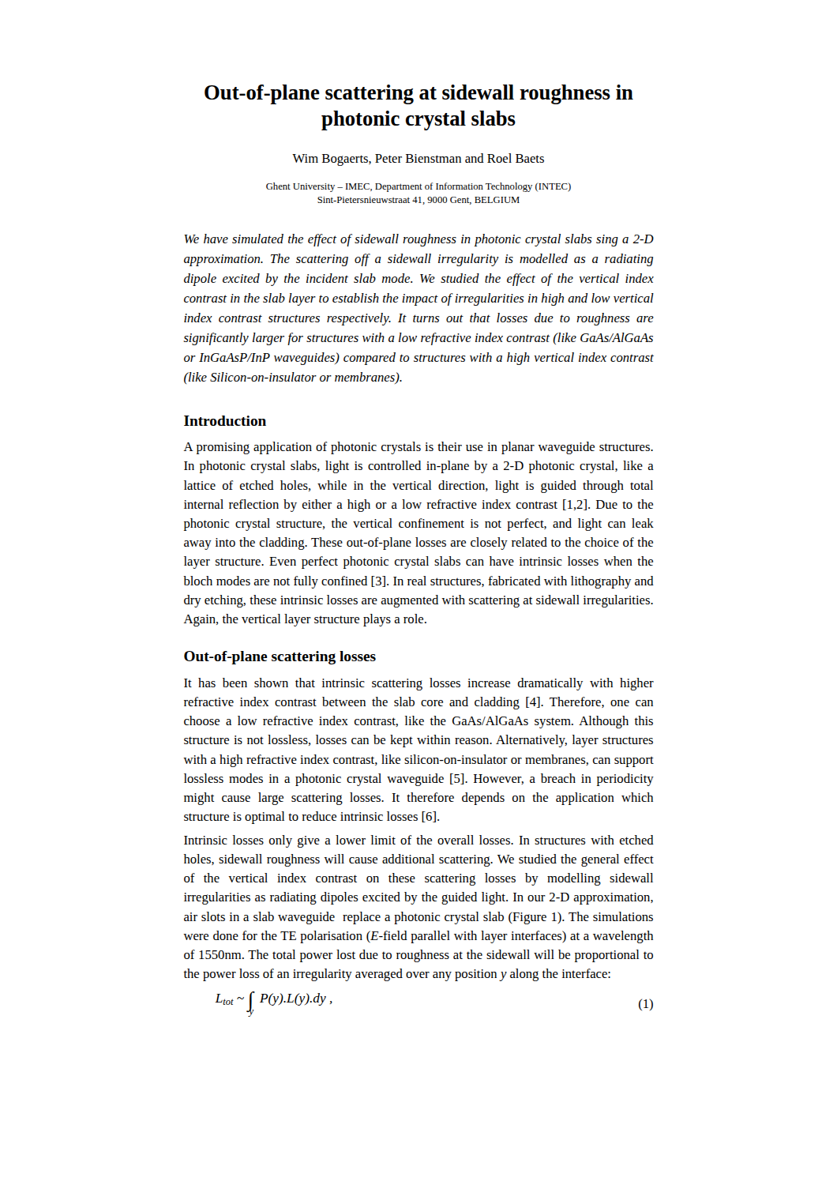Out-of-plane scattering at sidewall roughness in
photonic crystal slabs
Wim Bogaerts, Peter Bienstman and Roel Baets
Ghent University – IMEC, Department of Information Technology (INTEC)
Sint-Pietersnieuwstraat 41, 9000 Gent, BELGIUM
We have simulated the effect of sidewall roughness in photonic crystal slabs sing a 2-D approximation. The scattering off a sidewall irregularity is modelled as a radiating dipole excited by the incident slab mode. We studied the effect of the vertical index contrast in the slab layer to establish the impact of irregularities in high and low vertical index contrast structures respectively. It turns out that losses due to roughness are significantly larger for structures with a low refractive index contrast (like GaAs/AlGaAs or InGaAsP/InP waveguides) compared to structures with a high vertical index contrast (like Silicon-on-insulator or membranes).
Introduction
A promising application of photonic crystals is their use in planar waveguide structures. In photonic crystal slabs, light is controlled in-plane by a 2-D photonic crystal, like a lattice of etched holes, while in the vertical direction, light is guided through total internal reflection by either a high or a low refractive index contrast [1,2]. Due to the photonic crystal structure, the vertical confinement is not perfect, and light can leak away into the cladding. These out-of-plane losses are closely related to the choice of the layer structure. Even perfect photonic crystal slabs can have intrinsic losses when the bloch modes are not fully confined [3]. In real structures, fabricated with lithography and dry etching, these intrinsic losses are augmented with scattering at sidewall irregularities. Again, the vertical layer structure plays a role.
Out-of-plane scattering losses
It has been shown that intrinsic scattering losses increase dramatically with higher refractive index contrast between the slab core and cladding [4]. Therefore, one can choose a low refractive index contrast, like the GaAs/AlGaAs system. Although this structure is not lossless, losses can be kept within reason. Alternatively, layer structures with a high refractive index contrast, like silicon-on-insulator or membranes, can support lossless modes in a photonic crystal waveguide [5]. However, a breach in periodicity might cause large scattering losses. It therefore depends on the application which structure is optimal to reduce intrinsic losses [6].
Intrinsic losses only give a lower limit of the overall losses. In structures with etched holes, sidewall roughness will cause additional scattering. We studied the general effect of the vertical index contrast on these scattering losses by modelling sidewall irregularities as radiating dipoles excited by the guided light. In our 2-D approximation, air slots in a slab waveguide replace a photonic crystal slab (Figure 1). The simulations were done for the TE polarisation (E-field parallel with layer interfaces) at a wavelength of 1550nm. The total power lost due to roughness at the sidewall will be proportional to the power loss of an irregularity averaged over any position y along the interface:
Ltot ~ ∫y P(y).L(y).dy , (1)